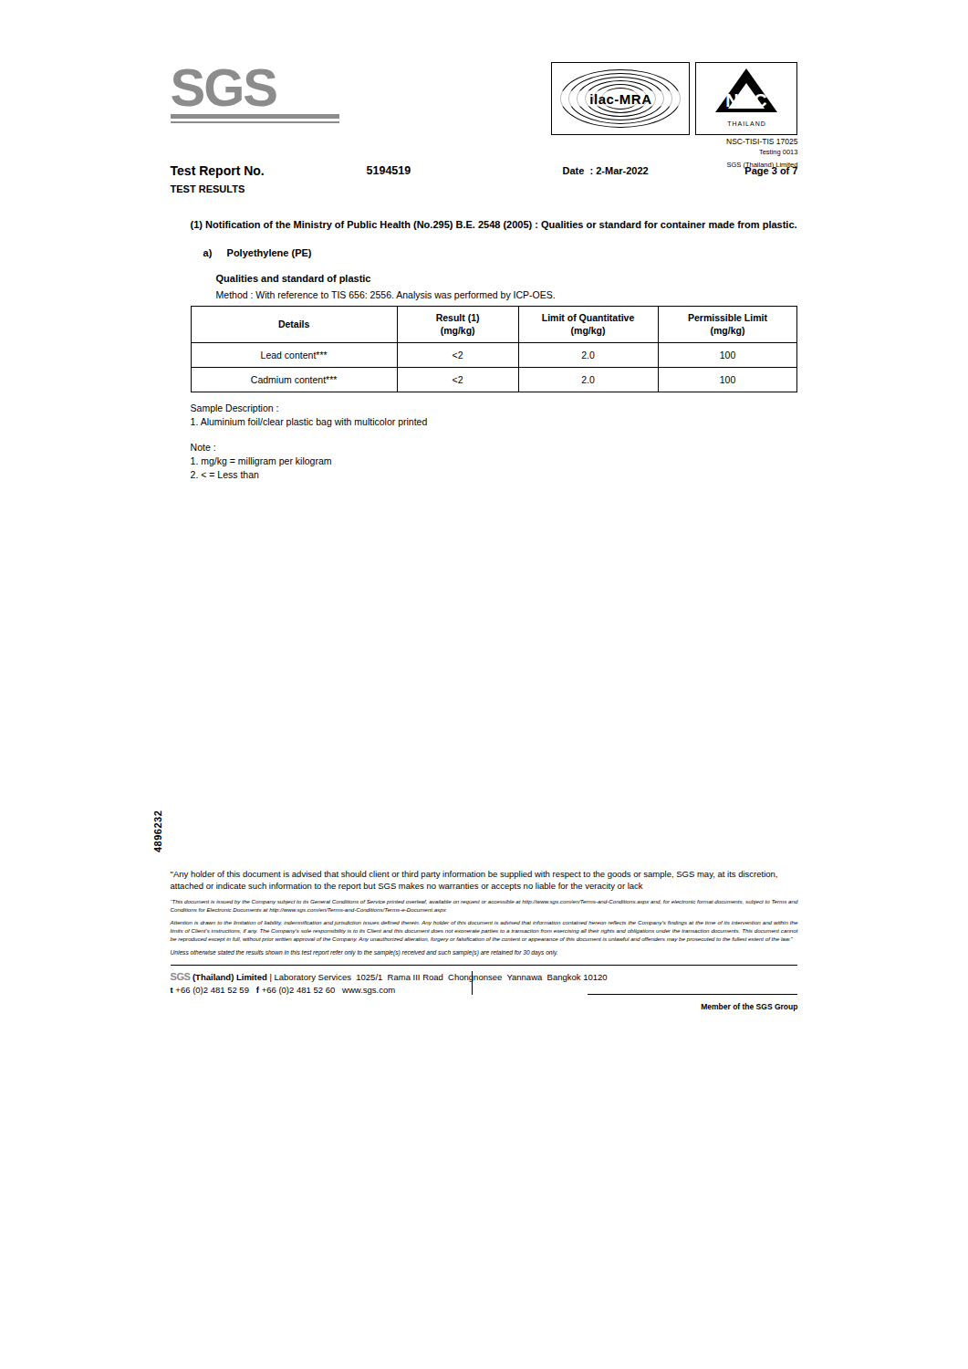SGS
ilac-MRA
NAC
THAILAND
NSC-TISI-TIS 17025
Testing 0013
SGS (Thailand) Limited
Test Report No. 5194519 Date : 2-Mar-2022 Page 3 of 7
TEST RESULTS
(1) Notification of the Ministry of Public Health (No.295) B.E. 2548 (2005) : Qualities or standard for container made from plastic.
a) Polyethylene (PE)
Qualities and standard of plastic
Method : With reference to TIS 656: 2556. Analysis was performed by ICP-OES.
| Details | Result (1) (mg/kg) | Limit of Quantitative (mg/kg) | Permissible Limit (mg/kg) |
| --- | --- | --- | --- |
| Lead content*** | <2 | 2.0 | 100 |
| Cadmium content*** | <2 | 2.0 | 100 |
Sample Description :
1. Aluminium foil/clear plastic bag with multicolor printed
Note :
1. mg/kg = milligram per kilogram
2. < = Less than
4896232
"Any holder of this document is advised that should client or third party information be supplied with respect to the goods or sample, SGS may, at its discretion, attached or indicate such information to the report but SGS makes no warranties or accepts no liable for the veracity or lack
“This document is issued by the Company subject to its General Conditions of Service printed overleaf, available on request or accessible at http://www.sgs.com/en/Terms-and-Conditions.aspx and, for electronic format documents, subject to Terms and Conditions for Electronic Documents at http://www.sgs.com/en/Terms-and-Conditions/Terms-e-Document.aspx
Attention is drawn to the limitation of liability, indemnification and jurisdiction issues defined therein. Any holder of this document is advised that information contained hereon reflects the Company’s findings at the time of its intervention and within the limits of Client’s instructions, if any. The Company’s sole responsibility is to its Client and this document does not exonerate parties to a transaction from exercising all their rights and obligations under the transaction documents. This document cannot be reproduced except in full, without prior written approval of the Company. Any unauthorized alteration, forgery or falsification of the content or appearance of this document is unlawful and offenders may be prosecuted to the fullest extent of the law.”
Unless otherwise stated the results shown in this test report refer only to the sample(s) received and such sample(s) are retained for 30 days only.
SGS (Thailand) Limited | Laboratory Services 1025/1 Rama III Road Chongnonsee Yannawa Bangkok 10120
t +66 (0)2 481 52 59 f +66 (0)2 481 52 60 www.sgs.com
Member of the SGS Group